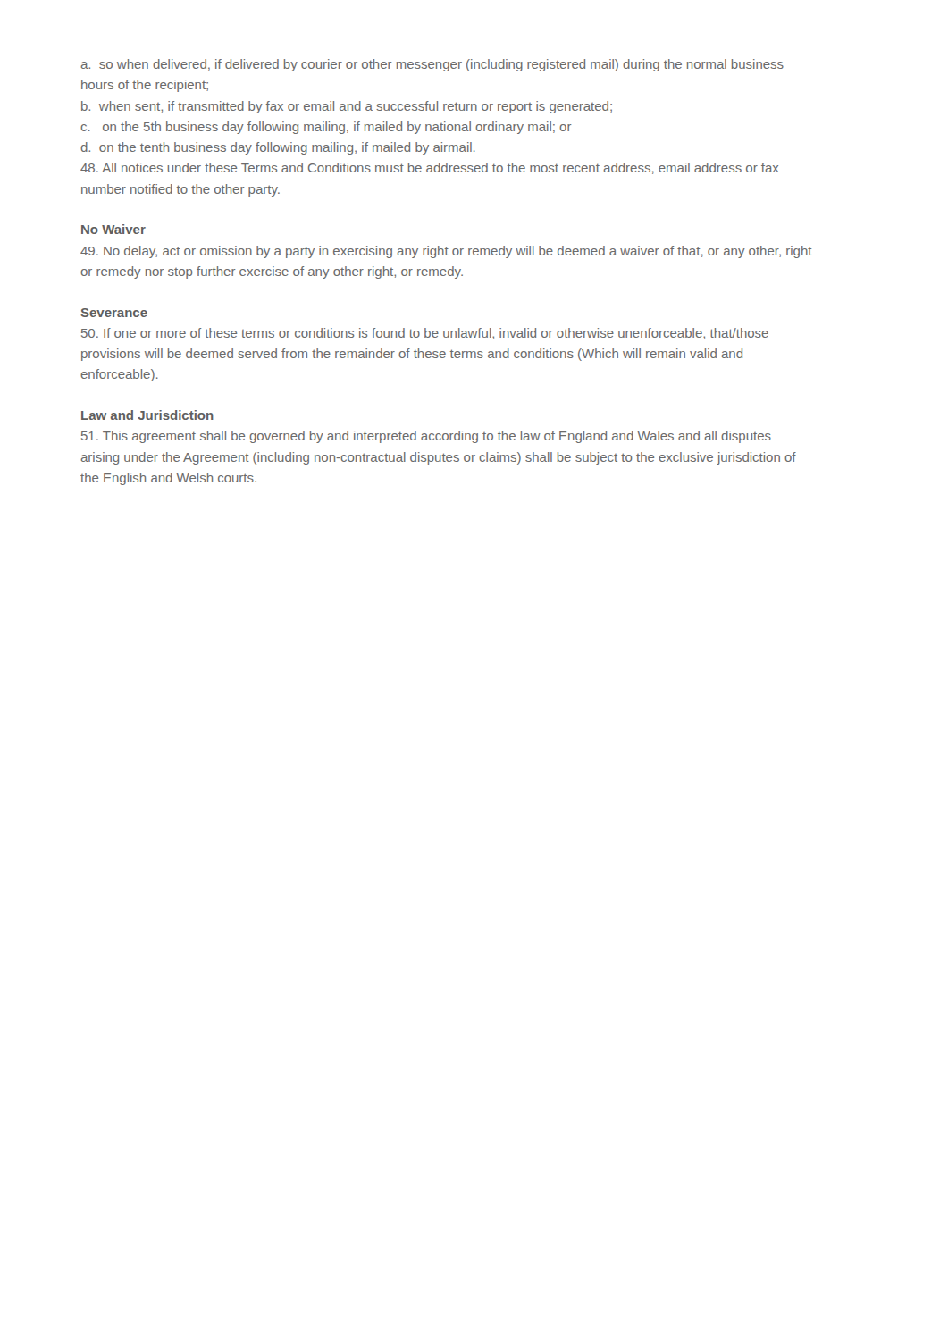a. so when delivered, if delivered by courier or other messenger (including registered mail) during the normal business hours of the recipient;
b. when sent, if transmitted by fax or email and a successful return or report is generated;
c. on the 5th business day following mailing, if mailed by national ordinary mail; or
d. on the tenth business day following mailing, if mailed by airmail.
48. All notices under these Terms and Conditions must be addressed to the most recent address, email address or fax number notified to the other party.
No Waiver
49. No delay, act or omission by a party in exercising any right or remedy will be deemed a waiver of that, or any other, right or remedy nor stop further exercise of any other right, or remedy.
Severance
50. If one or more of these terms or conditions is found to be unlawful, invalid or otherwise unenforceable, that/those provisions will be deemed served from the remainder of these terms and conditions (Which will remain valid and enforceable).
Law and Jurisdiction
51. This agreement shall be governed by and interpreted according to the law of England and Wales and all disputes arising under the Agreement (including non-contractual disputes or claims) shall be subject to the exclusive jurisdiction of the English and Welsh courts.